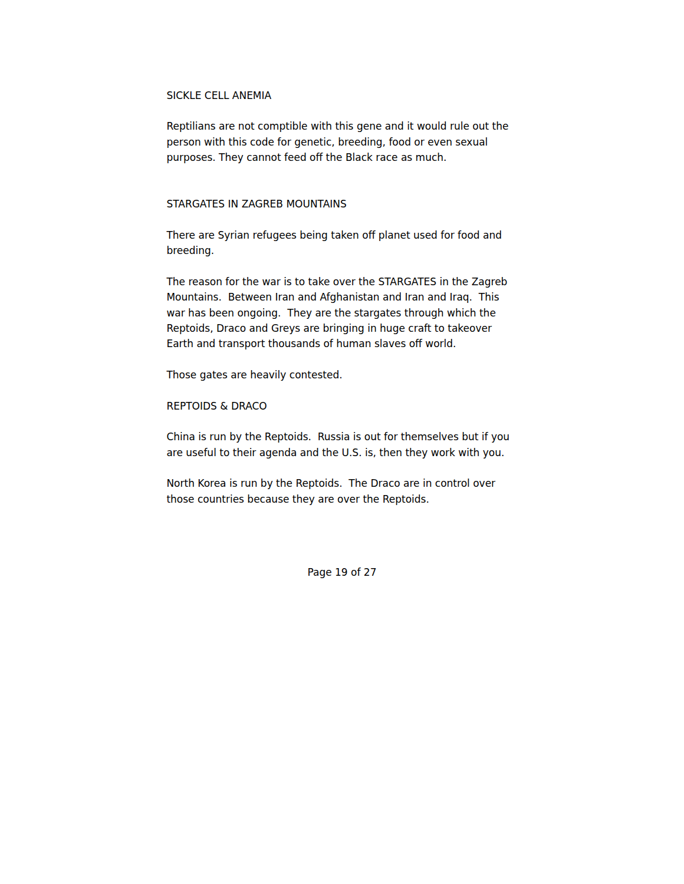SICKLE CELL ANEMIA
Reptilians are not comptible with this gene and it would rule out the person with this code for genetic, breeding, food or even sexual purposes. They cannot feed off the Black race as much.
STARGATES IN ZAGREB MOUNTAINS
There are Syrian refugees being taken off planet used for food and breeding.
The reason for the war is to take over the STARGATES in the Zagreb Mountains. Between Iran and Afghanistan and Iran and Iraq. This war has been ongoing. They are the stargates through which the Reptoids, Draco and Greys are bringing in huge craft to takeover Earth and transport thousands of human slaves off world.
Those gates are heavily contested.
REPTOIDS & DRACO
China is run by the Reptoids. Russia is out for themselves but if you are useful to their agenda and the U.S. is, then they work with you.
North Korea is run by the Reptoids. The Draco are in control over those countries because they are over the Reptoids.
Page 19 of 27